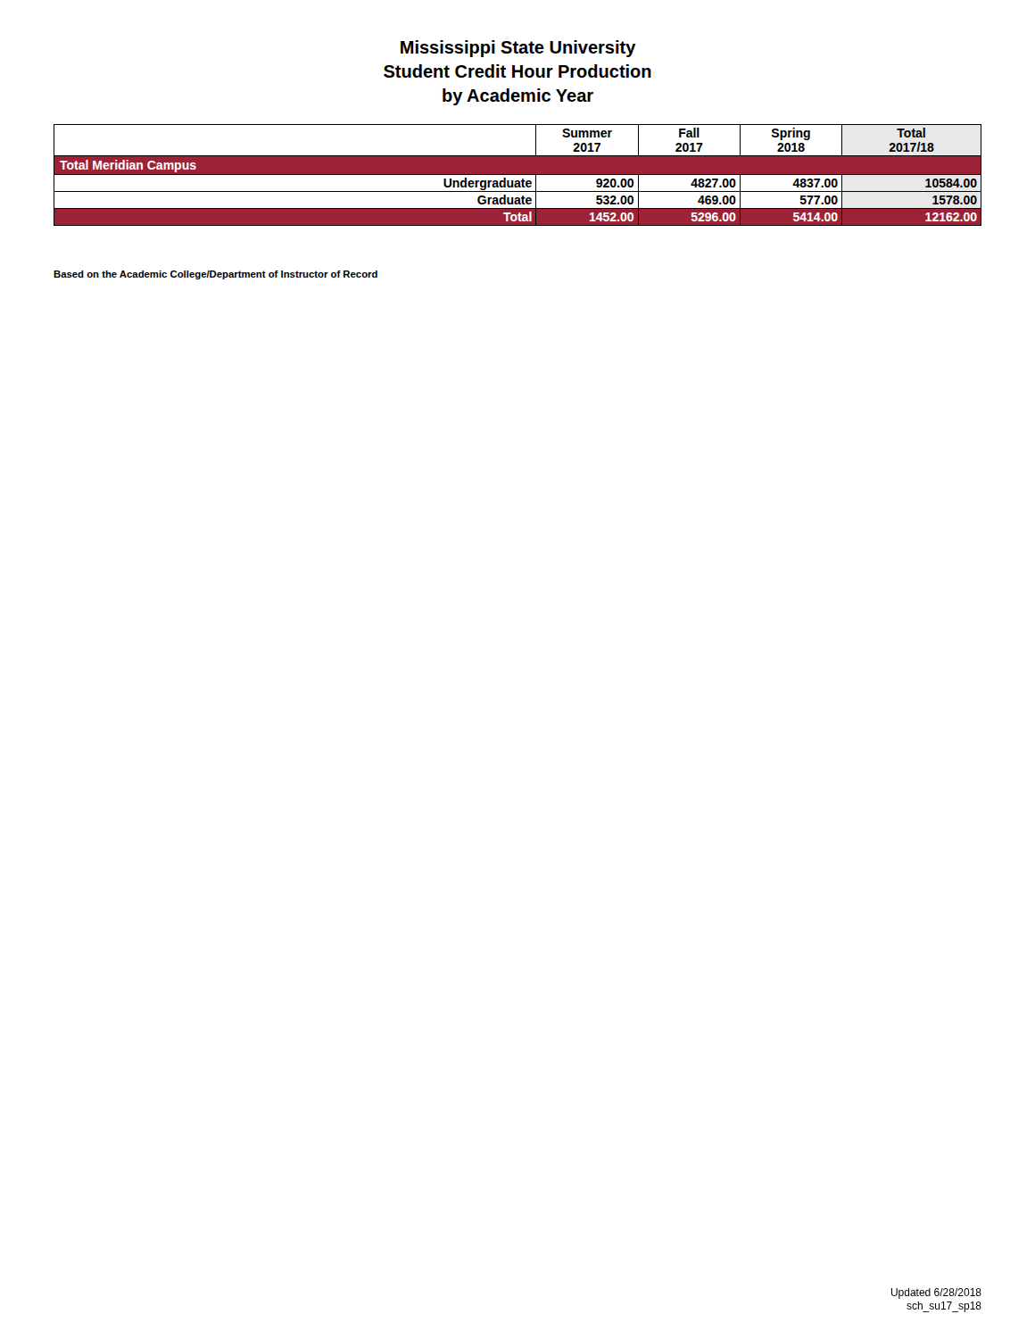Mississippi State University
Student Credit Hour Production
by Academic Year
| | Summer 2017 | Fall 2017 | Spring 2018 | Total 2017/18 |
| --- | --- | --- | --- | --- |
| Total Meridian Campus |
| Undergraduate | 920.00 | 4827.00 | 4837.00 | 10584.00 |
| Graduate | 532.00 | 469.00 | 577.00 | 1578.00 |
| Total | 1452.00 | 5296.00 | 5414.00 | 12162.00 |
Based on the Academic College/Department of Instructor of Record
Updated 6/28/2018
sch_su17_sp18